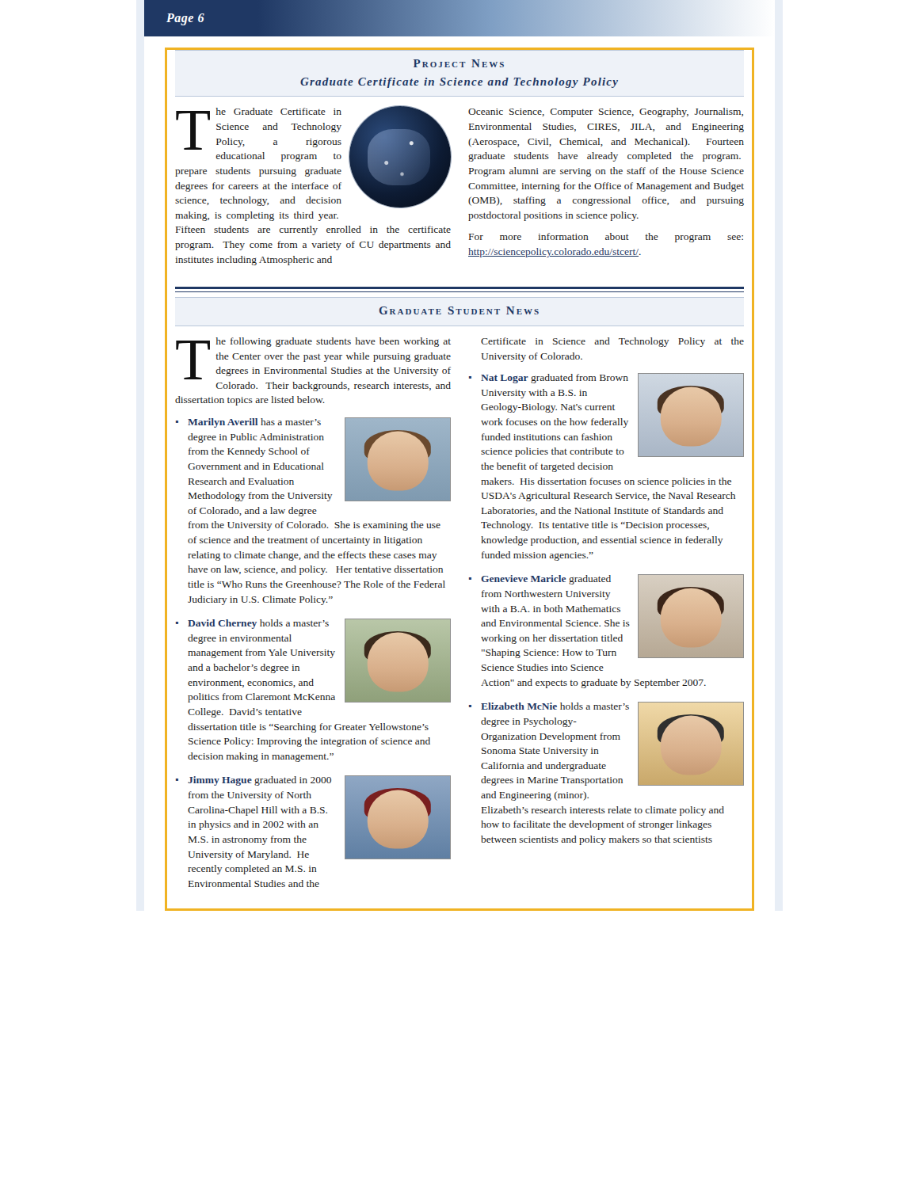Page 6
Project News
Graduate Certificate in Science and Technology Policy
The Graduate Certificate in Science and Technology Policy, a rigorous educational program to prepare students pursuing graduate degrees for careers at the interface of science, technology, and decision making, is completing its third year. Fifteen students are currently enrolled in the certificate program. They come from a variety of CU departments and institutes including Atmospheric and
Oceanic Science, Computer Science, Geography, Journalism, Environmental Studies, CIRES, JILA, and Engineering (Aerospace, Civil, Chemical, and Mechanical). Fourteen graduate students have already completed the program. Program alumni are serving on the staff of the House Science Committee, interning for the Office of Management and Budget (OMB), staffing a congressional office, and pursuing postdoctoral positions in science policy.
For more information about the program see: http://sciencepolicy.colorado.edu/stcert/.
Graduate Student News
The following graduate students have been working at the Center over the past year while pursuing graduate degrees in Environmental Studies at the University of Colorado. Their backgrounds, research interests, and dissertation topics are listed below.
Marilyn Averill has a master’s degree in Public Administration from the Kennedy School of Government and in Educational Research and Evaluation Methodology from the University of Colorado, and a law degree from the University of Colorado. She is examining the use of science and the treatment of uncertainty in litigation relating to climate change, and the effects these cases may have on law, science, and policy. Her tentative dissertation title is “Who Runs the Greenhouse? The Role of the Federal Judiciary in U.S. Climate Policy.”
David Cherney holds a master’s degree in environmental management from Yale University and a bachelor’s degree in environment, economics, and politics from Claremont McKenna College. David’s tentative dissertation title is “Searching for Greater Yellowstone’s Science Policy: Improving the integration of science and decision making in management.”
Jimmy Hague graduated in 2000 from the University of North Carolina-Chapel Hill with a B.S. in physics and in 2002 with an M.S. in astronomy from the University of Maryland. He recently completed an M.S. in Environmental Studies and the
Certificate in Science and Technology Policy at the University of Colorado.
Nat Logar graduated from Brown University with a B.S. in Geology-Biology. Nat's current work focuses on the how federally funded institutions can fashion science policies that contribute to the benefit of targeted decision makers. His dissertation focuses on science policies in the USDA's Agricultural Research Service, the Naval Research Laboratories, and the National Institute of Standards and Technology. Its tentative title is “Decision processes, knowledge production, and essential science in federally funded mission agencies.”
Genevieve Maricle graduated from Northwestern University with a B.A. in both Mathematics and Environmental Science. She is working on her dissertation titled "Shaping Science: How to Turn Science Studies into Science Action" and expects to graduate by September 2007.
Elizabeth McNie holds a master’s degree in Psychology-Organization Development from Sonoma State University in California and undergraduate degrees in Marine Transportation and Engineering (minor). Elizabeth’s research interests relate to climate policy and how to facilitate the development of stronger linkages between scientists and policy makers so that scientists